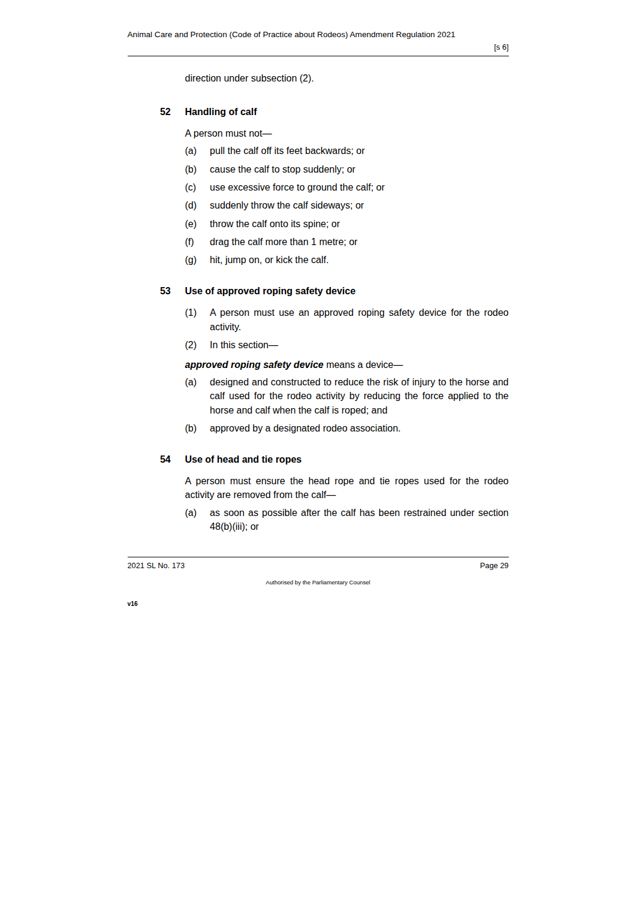Animal Care and Protection (Code of Practice about Rodeos) Amendment Regulation 2021
[s 6]
direction under subsection (2).
52 Handling of calf
A person must not—
(a) pull the calf off its feet backwards; or
(b) cause the calf to stop suddenly; or
(c) use excessive force to ground the calf; or
(d) suddenly throw the calf sideways; or
(e) throw the calf onto its spine; or
(f) drag the calf more than 1 metre; or
(g) hit, jump on, or kick the calf.
53 Use of approved roping safety device
(1) A person must use an approved roping safety device for the rodeo activity.
(2) In this section—
approved roping safety device means a device—
(a) designed and constructed to reduce the risk of injury to the horse and calf used for the rodeo activity by reducing the force applied to the horse and calf when the calf is roped; and
(b) approved by a designated rodeo association.
54 Use of head and tie ropes
A person must ensure the head rope and tie ropes used for the rodeo activity are removed from the calf—
(a) as soon as possible after the calf has been restrained under section 48(b)(iii); or
2021 SL No. 173 Page 29
Authorised by the Parliamentary Counsel
v16